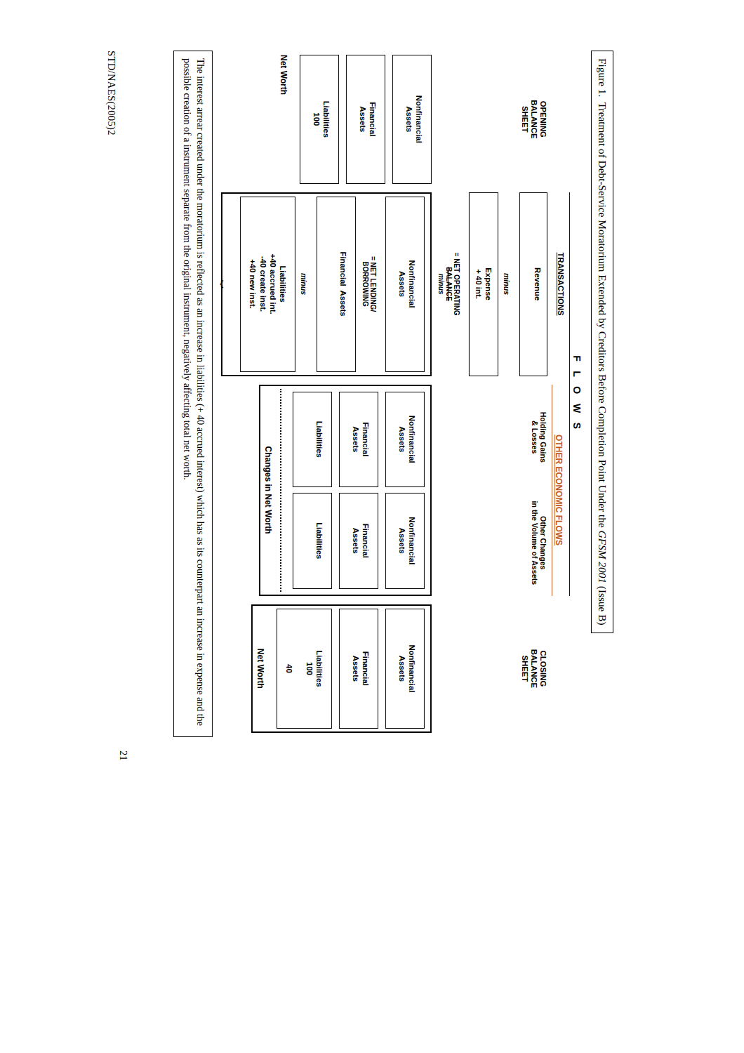STD/NAES(2005)2
21
Figure 1. Treatment of Debt-Service Moratorium Extended by Creditors Before Completion Point Under the GFSM 2001 (Issue B)
| | F L O W S | |
| | TRANSACTIONS | OTHER ECONOMIC FLOWS | |
| OPENING BALANCE SHEET | Revenue minus Expense + 40 int. = NET OPERATING BALANCE minus | / Holding Gains & Losses / Other Changes in the Volume of Assets / | CLOSING BALANCE SHEET |
| Nonfinancial Assets Financial Assets Liabilities 100 Net Worth | Nonfinancial Assets = NET LENDING/ BORROWING Financial Assets minus Liabilities +40 accrued int. -40 create inst. +40 new inst. ⏟ | / Nonfinancial Assets Financial Assets Liabilities / Nonfinancial Assets Financial Assets Liabilities / Changes in Net Worth | Nonfinancial Assets Financial Assets Liabilities 100 40 Net Worth |
The interest arrear created under the moratorium is reflected as an increase in liabilities (+ 40 accrued interest) which has as its counterpart an increase in expense and the possible creation of a instrument separate from the original instrument, negatively affecting total net worth.